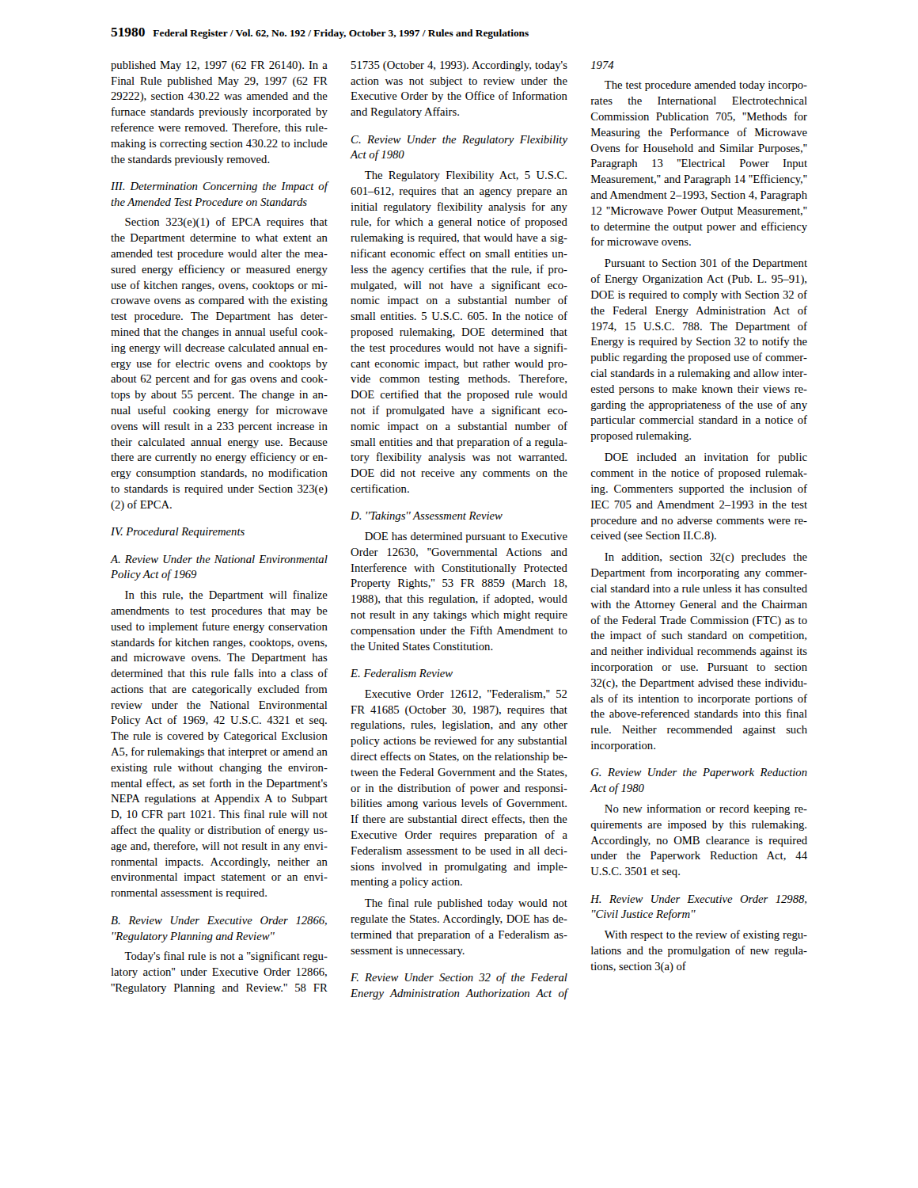51980 Federal Register / Vol. 62, No. 192 / Friday, October 3, 1997 / Rules and Regulations
published May 12, 1997 (62 FR 26140). In a Final Rule published May 29, 1997 (62 FR 29222), section 430.22 was amended and the furnace standards previously incorporated by reference were removed. Therefore, this rulemaking is correcting section 430.22 to include the standards previously removed.
III. Determination Concerning the Impact of the Amended Test Procedure on Standards
Section 323(e)(1) of EPCA requires that the Department determine to what extent an amended test procedure would alter the measured energy efficiency or measured energy use of kitchen ranges, ovens, cooktops or microwave ovens as compared with the existing test procedure. The Department has determined that the changes in annual useful cooking energy will decrease calculated annual energy use for electric ovens and cooktops by about 62 percent and for gas ovens and cooktops by about 55 percent. The change in annual useful cooking energy for microwave ovens will result in a 233 percent increase in their calculated annual energy use. Because there are currently no energy efficiency or energy consumption standards, no modification to standards is required under Section 323(e)(2) of EPCA.
IV. Procedural Requirements
A. Review Under the National Environmental Policy Act of 1969
In this rule, the Department will finalize amendments to test procedures that may be used to implement future energy conservation standards for kitchen ranges, cooktops, ovens, and microwave ovens. The Department has determined that this rule falls into a class of actions that are categorically excluded from review under the National Environmental Policy Act of 1969, 42 U.S.C. 4321 et seq. The rule is covered by Categorical Exclusion A5, for rulemakings that interpret or amend an existing rule without changing the environmental effect, as set forth in the Department's NEPA regulations at Appendix A to Subpart D, 10 CFR part 1021. This final rule will not affect the quality or distribution of energy usage and, therefore, will not result in any environmental impacts. Accordingly, neither an environmental impact statement or an environmental assessment is required.
B. Review Under Executive Order 12866, ''Regulatory Planning and Review''
Today's final rule is not a ''significant regulatory action'' under Executive Order 12866, ''Regulatory Planning and Review.'' 58 FR 51735 (October 4, 1993). Accordingly, today's action was not subject to review under the Executive Order by the Office of Information and Regulatory Affairs.
C. Review Under the Regulatory Flexibility Act of 1980
The Regulatory Flexibility Act, 5 U.S.C. 601–612, requires that an agency prepare an initial regulatory flexibility analysis for any rule, for which a general notice of proposed rulemaking is required, that would have a significant economic effect on small entities unless the agency certifies that the rule, if promulgated, will not have a significant economic impact on a substantial number of small entities. 5 U.S.C. 605. In the notice of proposed rulemaking, DOE determined that the test procedures would not have a significant economic impact, but rather would provide common testing methods. Therefore, DOE certified that the proposed rule would not if promulgated have a significant economic impact on a substantial number of small entities and that preparation of a regulatory flexibility analysis was not warranted. DOE did not receive any comments on the certification.
D. ''Takings'' Assessment Review
DOE has determined pursuant to Executive Order 12630, ''Governmental Actions and Interference with Constitutionally Protected Property Rights,'' 53 FR 8859 (March 18, 1988), that this regulation, if adopted, would not result in any takings which might require compensation under the Fifth Amendment to the United States Constitution.
E. Federalism Review
Executive Order 12612, ''Federalism,'' 52 FR 41685 (October 30, 1987), requires that regulations, rules, legislation, and any other policy actions be reviewed for any substantial direct effects on States, on the relationship between the Federal Government and the States, or in the distribution of power and responsibilities among various levels of Government. If there are substantial direct effects, then the Executive Order requires preparation of a Federalism assessment to be used in all decisions involved in promulgating and implementing a policy action.
The final rule published today would not regulate the States. Accordingly, DOE has determined that preparation of a Federalism assessment is unnecessary.
F. Review Under Section 32 of the Federal Energy Administration Authorization Act of 1974
The test procedure amended today incorporates the International Electrotechnical Commission Publication 705, ''Methods for Measuring the Performance of Microwave Ovens for Household and Similar Purposes,'' Paragraph 13 ''Electrical Power Input Measurement,'' and Paragraph 14 ''Efficiency,'' and Amendment 2–1993, Section 4, Paragraph 12 ''Microwave Power Output Measurement,'' to determine the output power and efficiency for microwave ovens.
Pursuant to Section 301 of the Department of Energy Organization Act (Pub. L. 95–91), DOE is required to comply with Section 32 of the Federal Energy Administration Act of 1974, 15 U.S.C. 788. The Department of Energy is required by Section 32 to notify the public regarding the proposed use of commercial standards in a rulemaking and allow interested persons to make known their views regarding the appropriateness of the use of any particular commercial standard in a notice of proposed rulemaking.
DOE included an invitation for public comment in the notice of proposed rulemaking. Commenters supported the inclusion of IEC 705 and Amendment 2–1993 in the test procedure and no adverse comments were received (see Section II.C.8).
In addition, section 32(c) precludes the Department from incorporating any commercial standard into a rule unless it has consulted with the Attorney General and the Chairman of the Federal Trade Commission (FTC) as to the impact of such standard on competition, and neither individual recommends against its incorporation or use. Pursuant to section 32(c), the Department advised these individuals of its intention to incorporate portions of the above-referenced standards into this final rule. Neither recommended against such incorporation.
G. Review Under the Paperwork Reduction Act of 1980
No new information or record keeping requirements are imposed by this rulemaking. Accordingly, no OMB clearance is required under the Paperwork Reduction Act, 44 U.S.C. 3501 et seq.
H. Review Under Executive Order 12988, ''Civil Justice Reform''
With respect to the review of existing regulations and the promulgation of new regulations, section 3(a) of